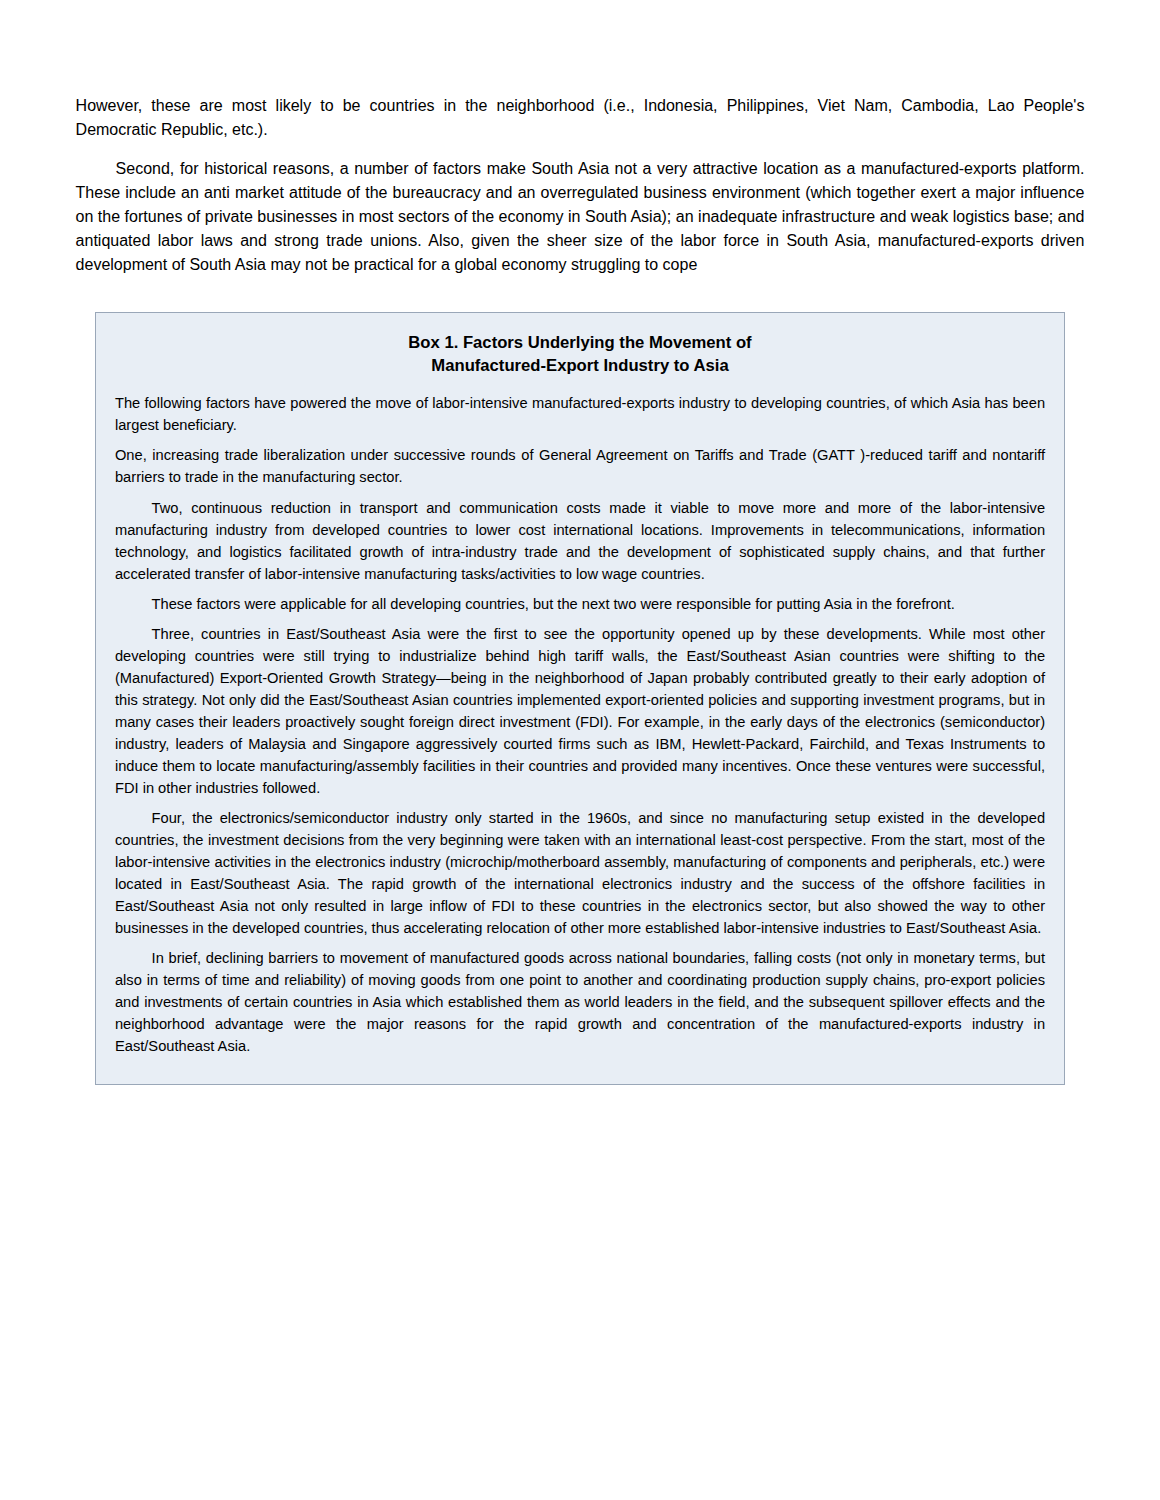However, these are most likely to be countries in the neighborhood (i.e., Indonesia, Philippines, Viet Nam, Cambodia, Lao People's Democratic Republic, etc.).
Second, for historical reasons, a number of factors make South Asia not a very attractive location as a manufactured-exports platform. These include an anti market attitude of the bureaucracy and an overregulated business environment (which together exert a major influence on the fortunes of private businesses in most sectors of the economy in South Asia); an inadequate infrastructure and weak logistics base; and antiquated labor laws and strong trade unions. Also, given the sheer size of the labor force in South Asia, manufactured-exports driven development of South Asia may not be practical for a global economy struggling to cope
Box 1. Factors Underlying the Movement of
Manufactured-Export Industry to Asia
The following factors have powered the move of labor-intensive manufactured-exports industry to developing countries, of which Asia has been largest beneficiary.
One, increasing trade liberalization under successive rounds of General Agreement on Tariffs and Trade (GATT )-reduced tariff and nontariff barriers to trade in the manufacturing sector.
Two, continuous reduction in transport and communication costs made it viable to move more and more of the labor-intensive manufacturing industry from developed countries to lower cost international locations. Improvements in telecommunications, information technology, and logistics facilitated growth of intra-industry trade and the development of sophisticated supply chains, and that further accelerated transfer of labor-intensive manufacturing tasks/activities to low wage countries.
These factors were applicable for all developing countries, but the next two were responsible for putting Asia in the forefront.
Three, countries in East/Southeast Asia were the first to see the opportunity opened up by these developments. While most other developing countries were still trying to industrialize behind high tariff walls, the East/Southeast Asian countries were shifting to the (Manufactured) Export-Oriented Growth Strategy—being in the neighborhood of Japan probably contributed greatly to their early adoption of this strategy. Not only did the East/Southeast Asian countries implemented export-oriented policies and supporting investment programs, but in many cases their leaders proactively sought foreign direct investment (FDI). For example, in the early days of the electronics (semiconductor) industry, leaders of Malaysia and Singapore aggressively courted firms such as IBM, Hewlett-Packard, Fairchild, and Texas Instruments to induce them to locate manufacturing/assembly facilities in their countries and provided many incentives. Once these ventures were successful, FDI in other industries followed.
Four, the electronics/semiconductor industry only started in the 1960s, and since no manufacturing setup existed in the developed countries, the investment decisions from the very beginning were taken with an international least-cost perspective. From the start, most of the labor-intensive activities in the electronics industry (microchip/motherboard assembly, manufacturing of components and peripherals, etc.) were located in East/Southeast Asia. The rapid growth of the international electronics industry and the success of the offshore facilities in East/Southeast Asia not only resulted in large inflow of FDI to these countries in the electronics sector, but also showed the way to other businesses in the developed countries, thus accelerating relocation of other more established labor-intensive industries to East/Southeast Asia.
In brief, declining barriers to movement of manufactured goods across national boundaries, falling costs (not only in monetary terms, but also in terms of time and reliability) of moving goods from one point to another and coordinating production supply chains, pro-export policies and investments of certain countries in Asia which established them as world leaders in the field, and the subsequent spillover effects and the neighborhood advantage were the major reasons for the rapid growth and concentration of the manufactured-exports industry in East/Southeast Asia.